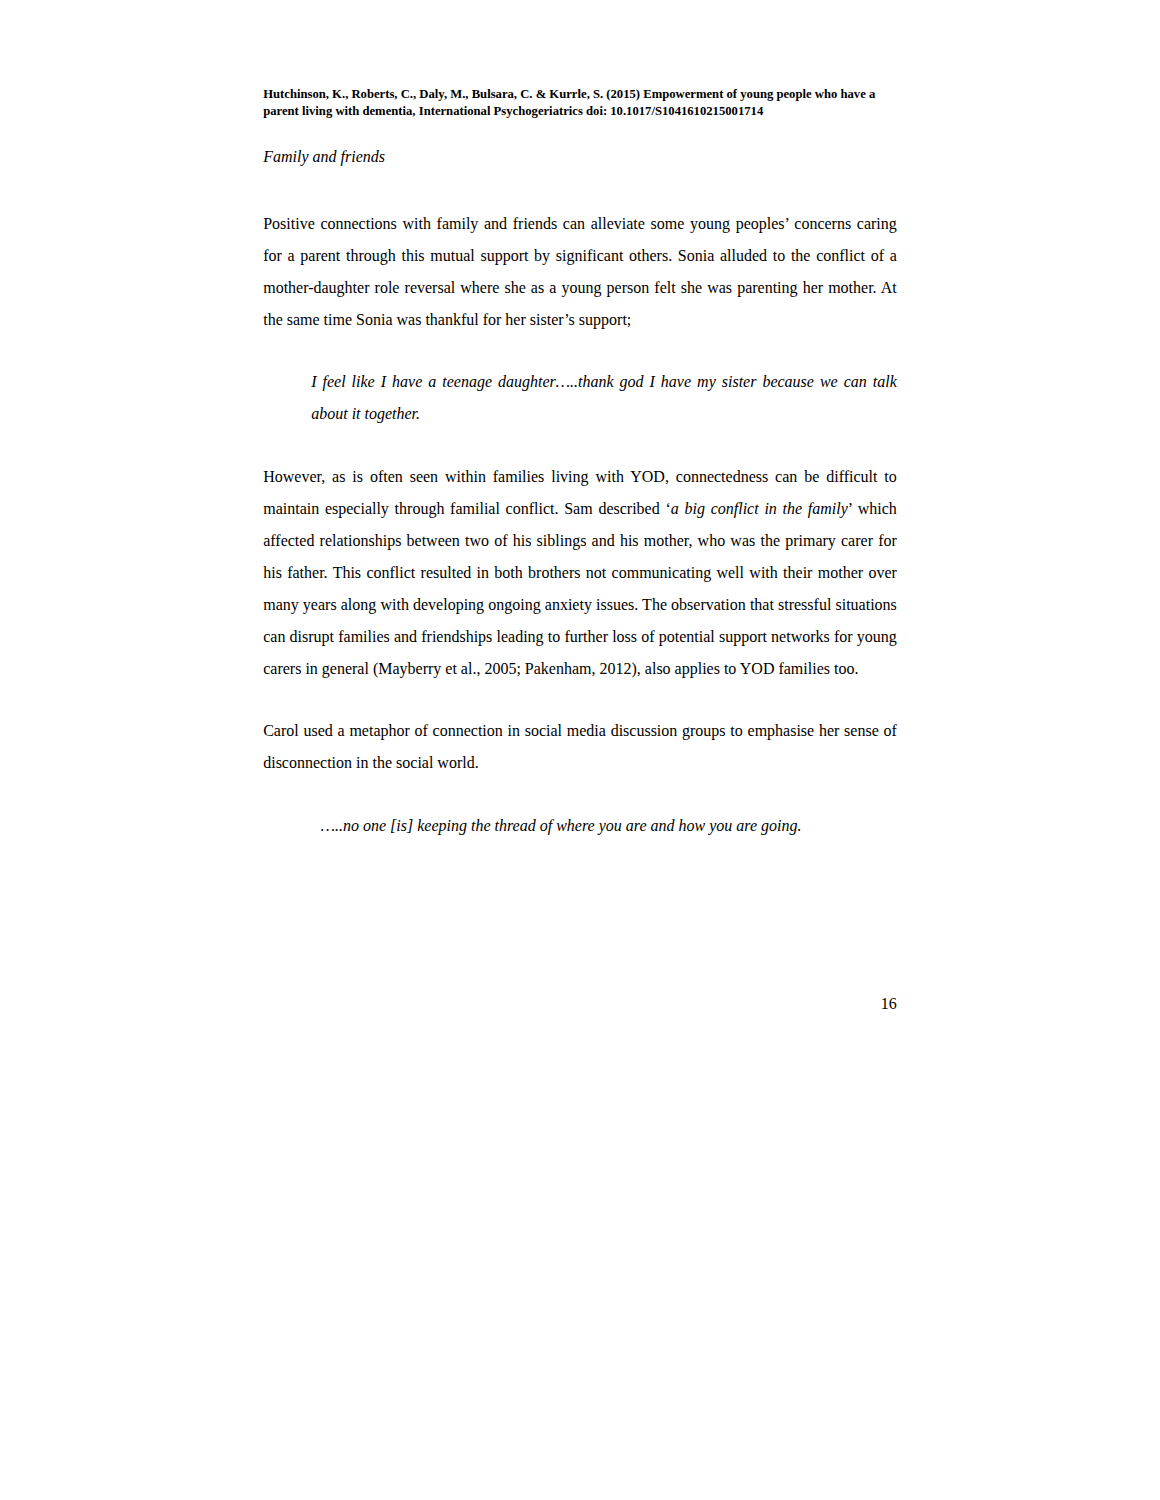Hutchinson, K., Roberts, C., Daly, M., Bulsara, C. & Kurrle, S. (2015) Empowerment of young people who have a parent living with dementia, International Psychogeriatrics doi: 10.1017/S1041610215001714
Family and friends
Positive connections with family and friends can alleviate some young peoples’ concerns caring for a parent through this mutual support by significant others. Sonia alluded to the conflict of a mother-daughter role reversal where she as a young person felt she was parenting her mother. At the same time Sonia was thankful for her sister’s support;
I feel like I have a teenage daughter…..thank god I have my sister because we can talk about it together.
However, as is often seen within families living with YOD, connectedness can be difficult to maintain especially through familial conflict. Sam described ‘a big conflict in the family’ which affected relationships between two of his siblings and his mother, who was the primary carer for his father. This conflict resulted in both brothers not communicating well with their mother over many years along with developing ongoing anxiety issues. The observation that stressful situations can disrupt families and friendships leading to further loss of potential support networks for young carers in general (Mayberry et al., 2005; Pakenham, 2012), also applies to YOD families too.
Carol used a metaphor of connection in social media discussion groups to emphasise her sense of disconnection in the social world.
…..no one [is] keeping the thread of where you are and how you are going.
16